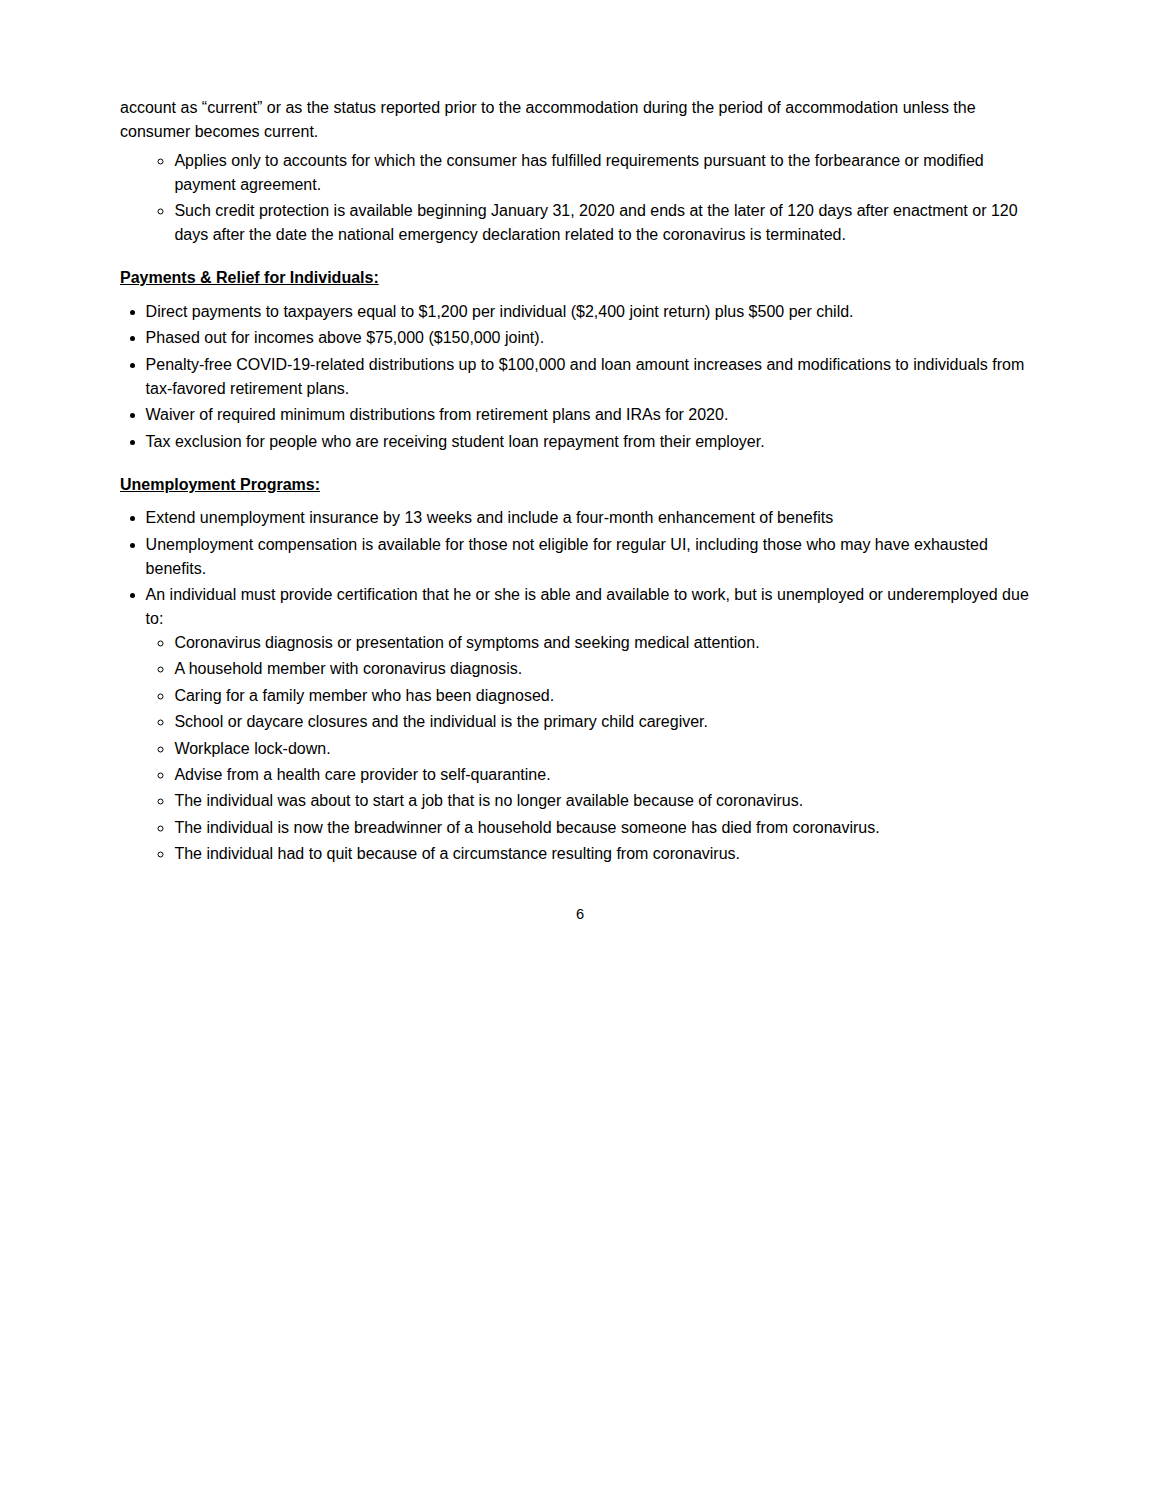account as “current” or as the status reported prior to the accommodation during the period of accommodation unless the consumer becomes current.
Applies only to accounts for which the consumer has fulfilled requirements pursuant to the forbearance or modified payment agreement.
Such credit protection is available beginning January 31, 2020 and ends at the later of 120 days after enactment or 120 days after the date the national emergency declaration related to the coronavirus is terminated.
Payments & Relief for Individuals:
Direct payments to taxpayers equal to $1,200 per individual ($2,400 joint return) plus $500 per child.
Phased out for incomes above $75,000 ($150,000 joint).
Penalty-free COVID-19-related distributions up to $100,000 and loan amount increases and modifications to individuals from tax-favored retirement plans.
Waiver of required minimum distributions from retirement plans and IRAs for 2020.
Tax exclusion for people who are receiving student loan repayment from their employer.
Unemployment Programs:
Extend unemployment insurance by 13 weeks and include a four-month enhancement of benefits
Unemployment compensation is available for those not eligible for regular UI, including those who may have exhausted benefits.
An individual must provide certification that he or she is able and available to work, but is unemployed or underemployed due to:
Coronavirus diagnosis or presentation of symptoms and seeking medical attention.
A household member with coronavirus diagnosis.
Caring for a family member who has been diagnosed.
School or daycare closures and the individual is the primary child caregiver.
Workplace lock-down.
Advise from a health care provider to self-quarantine.
The individual was about to start a job that is no longer available because of coronavirus.
The individual is now the breadwinner of a household because someone has died from coronavirus.
The individual had to quit because of a circumstance resulting from coronavirus.
6